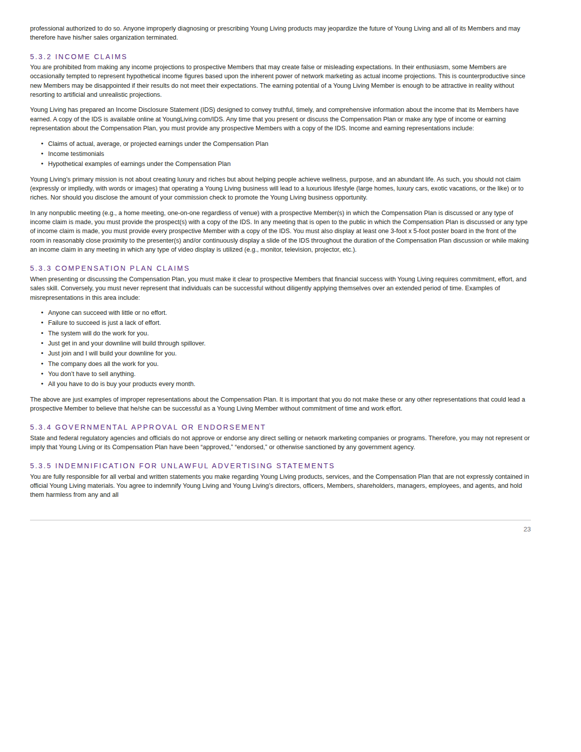professional authorized to do so. Anyone improperly diagnosing or prescribing Young Living products may jeopardize the future of Young Living and all of its Members and may therefore have his/her sales organization terminated.
5.3.2 Income Claims
You are prohibited from making any income projections to prospective Members that may create false or misleading expectations. In their enthusiasm, some Members are occasionally tempted to represent hypothetical income figures based upon the inherent power of network marketing as actual income projections. This is counterproductive since new Members may be disappointed if their results do not meet their expectations. The earning potential of a Young Living Member is enough to be attractive in reality without resorting to artificial and unrealistic projections.
Young Living has prepared an Income Disclosure Statement (IDS) designed to convey truthful, timely, and comprehensive information about the income that its Members have earned. A copy of the IDS is available online at YoungLiving.com/IDS. Any time that you present or discuss the Compensation Plan or make any type of income or earning representation about the Compensation Plan, you must provide any prospective Members with a copy of the IDS. Income and earning representations include:
Claims of actual, average, or projected earnings under the Compensation Plan
Income testimonials
Hypothetical examples of earnings under the Compensation Plan
Young Living’s primary mission is not about creating luxury and riches but about helping people achieve wellness, purpose, and an abundant life. As such, you should not claim (expressly or impliedly, with words or images) that operating a Young Living business will lead to a luxurious lifestyle (large homes, luxury cars, exotic vacations, or the like) or to riches. Nor should you disclose the amount of your commission check to promote the Young Living business opportunity.
In any nonpublic meeting (e.g., a home meeting, one-on-one regardless of venue) with a prospective Member(s) in which the Compensation Plan is discussed or any type of income claim is made, you must provide the prospect(s) with a copy of the IDS. In any meeting that is open to the public in which the Compensation Plan is discussed or any type of income claim is made, you must provide every prospective Member with a copy of the IDS. You must also display at least one 3-foot x 5-foot poster board in the front of the room in reasonably close proximity to the presenter(s) and/or continuously display a slide of the IDS throughout the duration of the Compensation Plan discussion or while making an income claim in any meeting in which any type of video display is utilized (e.g., monitor, television, projector, etc.).
5.3.3 Compensation Plan Claims
When presenting or discussing the Compensation Plan, you must make it clear to prospective Members that financial success with Young Living requires commitment, effort, and sales skill. Conversely, you must never represent that individuals can be successful without diligently applying themselves over an extended period of time. Examples of misrepresentations in this area include:
Anyone can succeed with little or no effort.
Failure to succeed is just a lack of effort.
The system will do the work for you.
Just get in and your downline will build through spillover.
Just join and I will build your downline for you.
The company does all the work for you.
You don’t have to sell anything.
All you have to do is buy your products every month.
The above are just examples of improper representations about the Compensation Plan. It is important that you do not make these or any other representations that could lead a prospective Member to believe that he/she can be successful as a Young Living Member without commitment of time and work effort.
5.3.4 Governmental Approval or Endorsement
State and federal regulatory agencies and officials do not approve or endorse any direct selling or network marketing companies or programs. Therefore, you may not represent or imply that Young Living or its Compensation Plan have been “approved,” “endorsed,” or otherwise sanctioned by any government agency.
5.3.5 Indemnification for Unlawful Advertising Statements
You are fully responsible for all verbal and written statements you make regarding Young Living products, services, and the Compensation Plan that are not expressly contained in official Young Living materials. You agree to indemnify Young Living and Young Living’s directors, officers, Members, shareholders, managers, employees, and agents, and hold them harmless from any and all
23